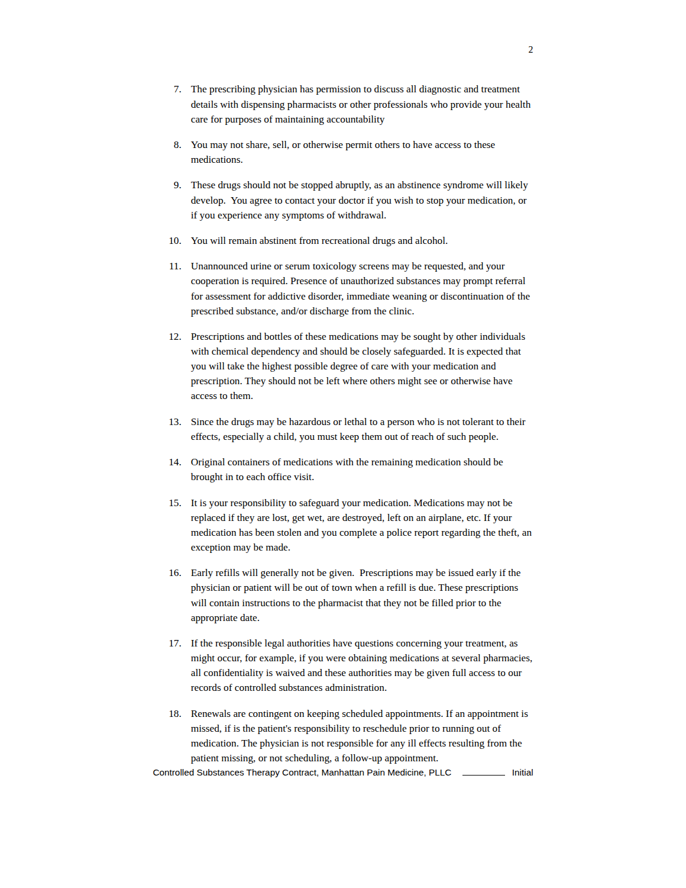2
The prescribing physician has permission to discuss all diagnostic and treatment details with dispensing pharmacists or other professionals who provide your health care for purposes of maintaining accountability
You may not share, sell, or otherwise permit others to have access to these medications.
These drugs should not be stopped abruptly, as an abstinence syndrome will likely develop. You agree to contact your doctor if you wish to stop your medication, or if you experience any symptoms of withdrawal.
You will remain abstinent from recreational drugs and alcohol.
Unannounced urine or serum toxicology screens may be requested, and your cooperation is required. Presence of unauthorized substances may prompt referral for assessment for addictive disorder, immediate weaning or discontinuation of the prescribed substance, and/or discharge from the clinic.
Prescriptions and bottles of these medications may be sought by other individuals with chemical dependency and should be closely safeguarded. It is expected that you will take the highest possible degree of care with your medication and prescription. They should not be left where others might see or otherwise have access to them.
Since the drugs may be hazardous or lethal to a person who is not tolerant to their effects, especially a child, you must keep them out of reach of such people.
Original containers of medications with the remaining medication should be brought in to each office visit.
It is your responsibility to safeguard your medication. Medications may not be replaced if they are lost, get wet, are destroyed, left on an airplane, etc. If your medication has been stolen and you complete a police report regarding the theft, an exception may be made.
Early refills will generally not be given. Prescriptions may be issued early if the physician or patient will be out of town when a refill is due. These prescriptions will contain instructions to the pharmacist that they not be filled prior to the appropriate date.
If the responsible legal authorities have questions concerning your treatment, as might occur, for example, if you were obtaining medications at several pharmacies, all confidentiality is waived and these authorities may be given full access to our records of controlled substances administration.
Renewals are contingent on keeping scheduled appointments. If an appointment is missed, if is the patient's responsibility to reschedule prior to running out of medication. The physician is not responsible for any ill effects resulting from the patient missing, or not scheduling, a follow-up appointment.
Controlled Substances Therapy Contract, Manhattan Pain Medicine, PLLC Initial